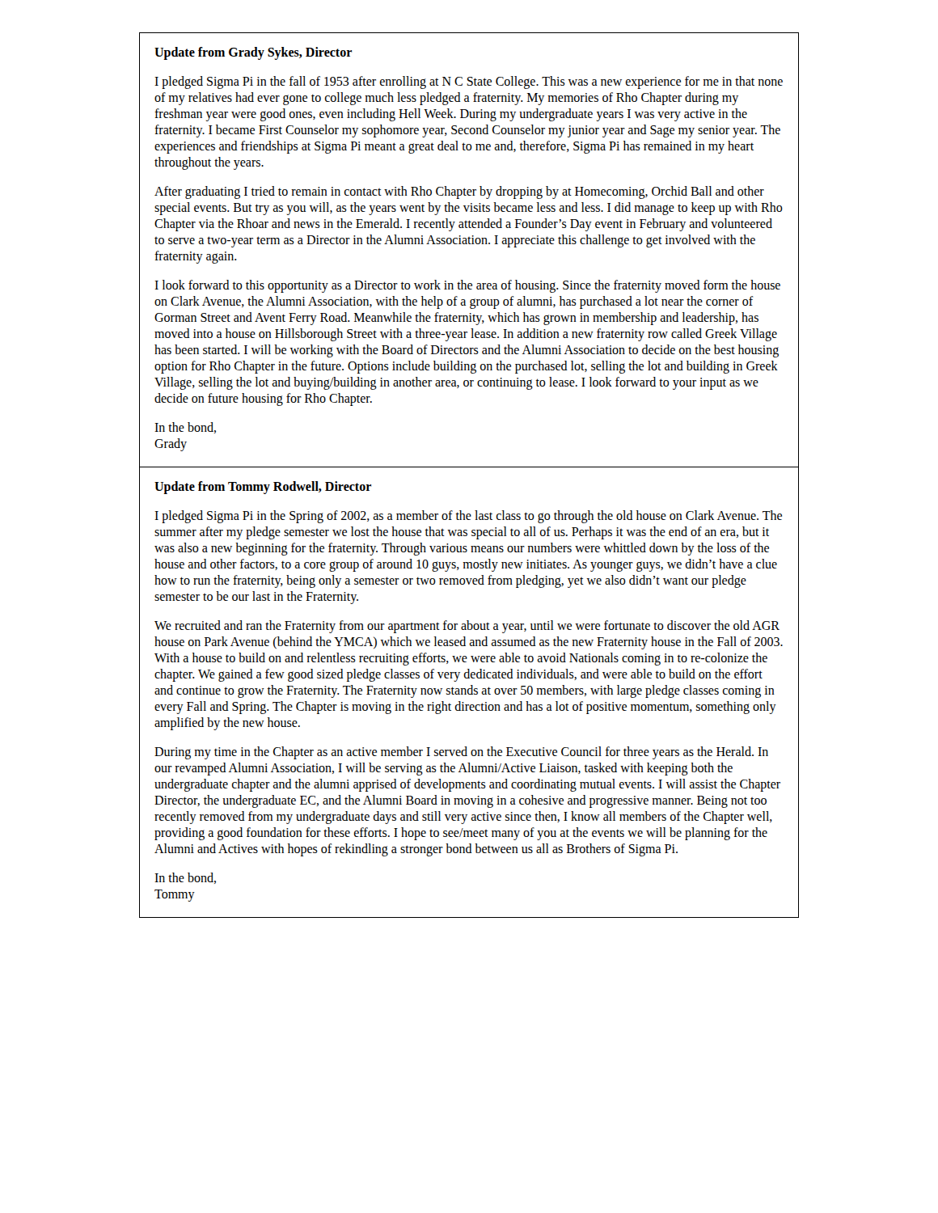Update from Grady Sykes, Director
I pledged Sigma Pi in the fall of 1953 after enrolling at N C State College. This was a new experience for me in that none of my relatives had ever gone to college much less pledged a fraternity. My memories of Rho Chapter during my freshman year were good ones, even including Hell Week. During my undergraduate years I was very active in the fraternity. I became First Counselor my sophomore year, Second Counselor my junior year and Sage my senior year. The experiences and friendships at Sigma Pi meant a great deal to me and, therefore, Sigma Pi has remained in my heart throughout the years.
After graduating I tried to remain in contact with Rho Chapter by dropping by at Homecoming, Orchid Ball and other special events. But try as you will, as the years went by the visits became less and less. I did manage to keep up with Rho Chapter via the Rhoar and news in the Emerald. I recently attended a Founder’s Day event in February and volunteered to serve a two-year term as a Director in the Alumni Association. I appreciate this challenge to get involved with the fraternity again.
I look forward to this opportunity as a Director to work in the area of housing. Since the fraternity moved form the house on Clark Avenue, the Alumni Association, with the help of a group of alumni, has purchased a lot near the corner of Gorman Street and Avent Ferry Road. Meanwhile the fraternity, which has grown in membership and leadership, has moved into a house on Hillsborough Street with a three-year lease. In addition a new fraternity row called Greek Village has been started. I will be working with the Board of Directors and the Alumni Association to decide on the best housing option for Rho Chapter in the future. Options include building on the purchased lot, selling the lot and building in Greek Village, selling the lot and buying/building in another area, or continuing to lease. I look forward to your input as we decide on future housing for Rho Chapter.
In the bond, Grady
Update from Tommy Rodwell, Director
I pledged Sigma Pi in the Spring of 2002, as a member of the last class to go through the old house on Clark Avenue. The summer after my pledge semester we lost the house that was special to all of us. Perhaps it was the end of an era, but it was also a new beginning for the fraternity. Through various means our numbers were whittled down by the loss of the house and other factors, to a core group of around 10 guys, mostly new initiates. As younger guys, we didn’t have a clue how to run the fraternity, being only a semester or two removed from pledging, yet we also didn’t want our pledge semester to be our last in the Fraternity.
We recruited and ran the Fraternity from our apartment for about a year, until we were fortunate to discover the old AGR house on Park Avenue (behind the YMCA) which we leased and assumed as the new Fraternity house in the Fall of 2003. With a house to build on and relentless recruiting efforts, we were able to avoid Nationals coming in to re-colonize the chapter. We gained a few good sized pledge classes of very dedicated individuals, and were able to build on the effort and continue to grow the Fraternity. The Fraternity now stands at over 50 members, with large pledge classes coming in every Fall and Spring. The Chapter is moving in the right direction and has a lot of positive momentum, something only amplified by the new house.
During my time in the Chapter as an active member I served on the Executive Council for three years as the Herald. In our revamped Alumni Association, I will be serving as the Alumni/Active Liaison, tasked with keeping both the undergraduate chapter and the alumni apprised of developments and coordinating mutual events. I will assist the Chapter Director, the undergraduate EC, and the Alumni Board in moving in a cohesive and progressive manner. Being not too recently removed from my undergraduate days and still very active since then, I know all members of the Chapter well, providing a good foundation for these efforts. I hope to see/meet many of you at the events we will be planning for the Alumni and Actives with hopes of rekindling a stronger bond between us all as Brothers of Sigma Pi.
In the bond, Tommy